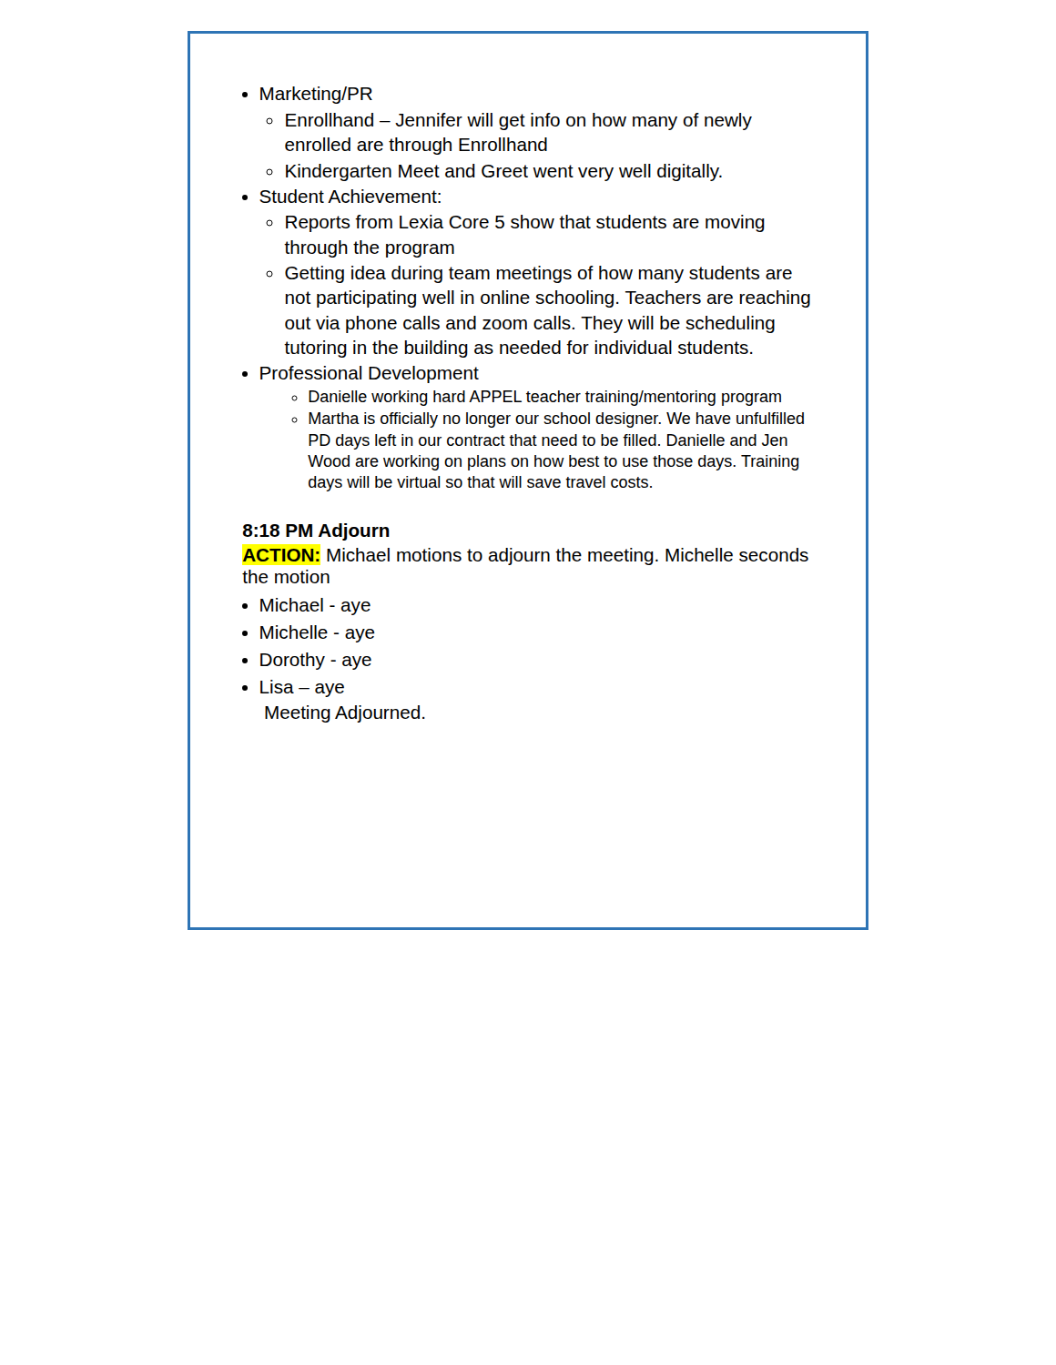Marketing/PR
Enrollhand – Jennifer will get info on how many of newly enrolled are through Enrollhand
Kindergarten Meet and Greet went very well digitally.
Student Achievement:
Reports from Lexia Core 5 show that students are moving through the program
Getting idea during team meetings of how many students are not participating well in online schooling. Teachers are reaching out via phone calls and zoom calls. They will be scheduling tutoring in the building as needed for individual students.
Professional Development
Danielle working hard APPEL teacher training/mentoring program
Martha is officially no longer our school designer. We have unfulfilled PD days left in our contract that need to be filled. Danielle and Jen Wood are working on plans on how best to use those days. Training days will be virtual so that will save travel costs.
8:18 PM Adjourn
ACTION: Michael motions to adjourn the meeting. Michelle seconds the motion
Michael - aye
Michelle - aye
Dorothy - aye
Lisa – aye
Meeting Adjourned.